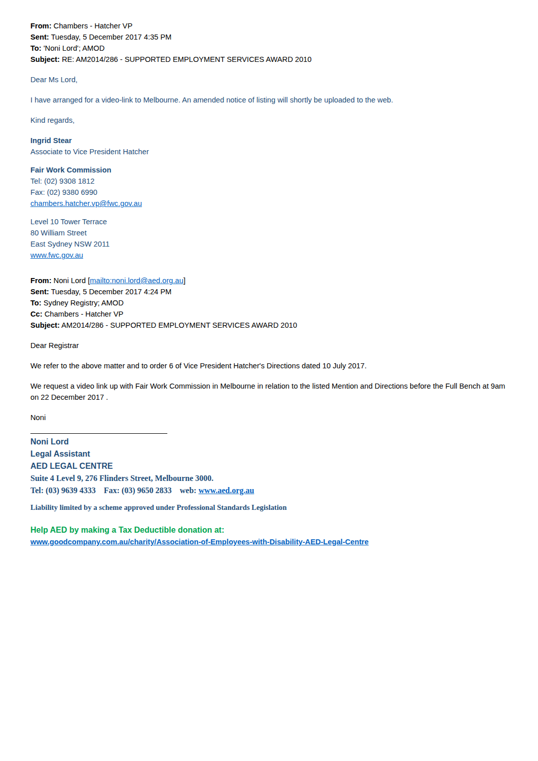From: Chambers - Hatcher VP
Sent: Tuesday, 5 December 2017 4:35 PM
To: 'Noni Lord'; AMOD
Subject: RE: AM2014/286 - SUPPORTED EMPLOYMENT SERVICES AWARD 2010
Dear Ms Lord,
I have arranged for a video-link to Melbourne. An amended notice of listing will shortly be uploaded to the web.
Kind regards,
Ingrid Stear
Associate to Vice President Hatcher
Fair Work Commission
Tel: (02) 9308 1812
Fax: (02) 9380 6990
chambers.hatcher.vp@fwc.gov.au
Level 10 Tower Terrace
80 William Street
East Sydney NSW 2011
www.fwc.gov.au
From: Noni Lord [mailto:noni.lord@aed.org.au]
Sent: Tuesday, 5 December 2017 4:24 PM
To: Sydney Registry; AMOD
Cc: Chambers - Hatcher VP
Subject: AM2014/286 - SUPPORTED EMPLOYMENT SERVICES AWARD 2010
Dear Registrar
We refer to the above matter and to order 6 of Vice President Hatcher's Directions dated 10 July 2017.
We request a video link up with Fair Work Commission in Melbourne in relation to the listed Mention and Directions before the Full Bench at 9am on 22 December 2017 .
Noni
Noni Lord
Legal Assistant
AED LEGAL CENTRE
Suite 4 Level 9, 276 Flinders Street, Melbourne 3000.
Tel: (03) 9639 4333 Fax: (03) 9650 2833 web: www.aed.org.au
Liability limited by a scheme approved under Professional Standards Legislation
Help AED by making a Tax Deductible donation at:
www.goodcompany.com.au/charity/Association-of-Employees-with-Disability-AED-Legal-Centre